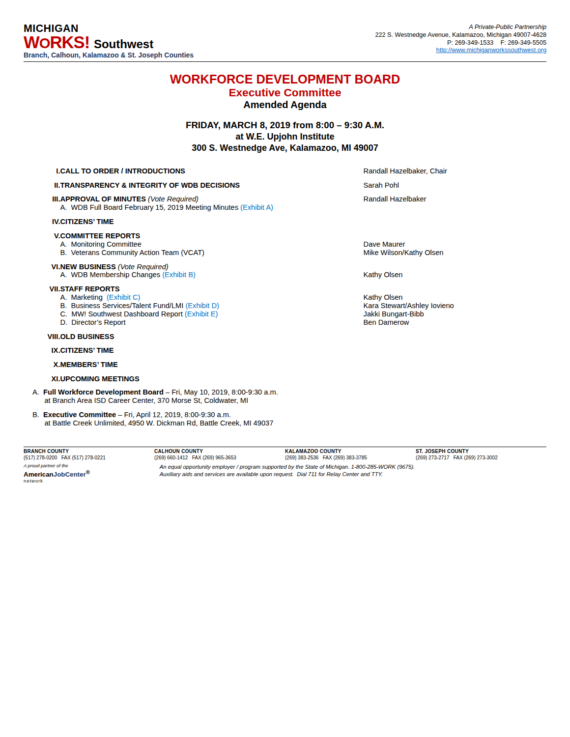MICHIGAN
WORKS! Southwest
Branch, Calhoun, Kalamazoo & St. Joseph Counties
A Private-Public Partnership
222 S. Westnedge Avenue, Kalamazoo, Michigan 49007-4628
P: 269-349-1533 F: 269-349-5505
http://www.michiganworkssouthwest.org
WORKFORCE DEVELOPMENT BOARD
Executive Committee
Amended Agenda
FRIDAY, MARCH 8, 2019 from 8:00 – 9:30 A.M.
at W.E. Upjohn Institute
300 S. Westnedge Ave, Kalamazoo, MI 49007
| I. | CALL TO ORDER / INTRODUCTIONS | Randall Hazelbaker, Chair |
| II. | TRANSPARENCY & INTEGRITY OF WDB DECISIONS | Sarah Pohl |
| III. | APPROVAL OF MINUTES (Vote Required) | Randall Hazelbaker |
| | A. WDB Full Board February 15, 2019 Meeting Minutes (Exhibit A) | |
| IV. | CITIZENS’ TIME | |
| V. | COMMITTEE REPORTS | |
| | A. Monitoring Committee | Dave Maurer |
| | B. Veterans Community Action Team (VCAT) | Mike Wilson/Kathy Olsen |
| VI. | NEW BUSINESS (Vote Required) | |
| | A. WDB Membership Changes (Exhibit B) | Kathy Olsen |
| VII. | STAFF REPORTS | |
| | A. Marketing (Exhibit C) | Kathy Olsen |
| | B. Business Services/Talent Fund/LMI (Exhibit D) | Kara Stewart/Ashley Iovieno |
| | C. MW! Southwest Dashboard Report (Exhibit E) | Jakki Bungart-Bibb |
| | D. Director’s Report | Ben Damerow |
| VIII. | OLD BUSINESS | |
| IX. | CITIZENS’ TIME | |
| X. | MEMBERS’ TIME | |
| XI. | UPCOMING MEETINGS | |
A. Full Workforce Development Board – Fri, May 10, 2019, 8:00-9:30 a.m.
at Branch Area ISD Career Center, 370 Morse St, Coldwater, MI
B. Executive Committee – Fri, April 12, 2019, 8:00-9:30 a.m.
at Battle Creek Unlimited, 4950 W. Dickman Rd, Battle Creek, MI 49037
BRANCH COUNTY
CALHOUN COUNTY
KALAMAZOO COUNTY
ST. JOSEPH COUNTY
(517) 278-0200 FAX (517) 278-0221
(269) 660-1412 FAX (269) 965-3653
(269) 383-2536 FAX (269) 383-3785
(269) 273-2717 FAX (269) 273-3002
A proud partner of the
AmericanJobCenter®
network
An equal opportunity employer / program supported by the State of Michigan. 1-800-285-WORK (9675).
Auxiliary aids and services are available upon request. Dial 711 for Relay Center and TTY.